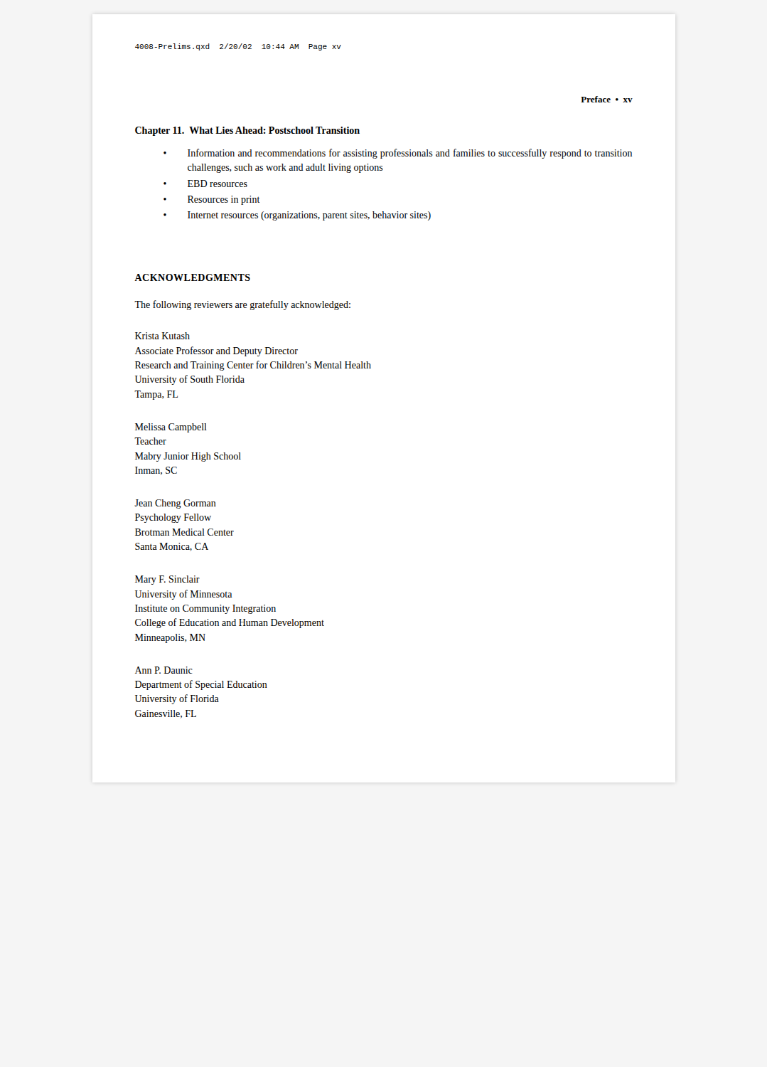4008-Prelims.qxd 2/20/02 10:44 AM Page xv
Preface • xv
Chapter 11. What Lies Ahead: Postschool Transition
Information and recommendations for assisting professionals and families to successfully respond to transition challenges, such as work and adult living options
EBD resources
Resources in print
Internet resources (organizations, parent sites, behavior sites)
ACKNOWLEDGMENTS
The following reviewers are gratefully acknowledged:
Krista Kutash
Associate Professor and Deputy Director
Research and Training Center for Children’s Mental Health
University of South Florida
Tampa, FL
Melissa Campbell
Teacher
Mabry Junior High School
Inman, SC
Jean Cheng Gorman
Psychology Fellow
Brotman Medical Center
Santa Monica, CA
Mary F. Sinclair
University of Minnesota
Institute on Community Integration
College of Education and Human Development
Minneapolis, MN
Ann P. Daunic
Department of Special Education
University of Florida
Gainesville, FL